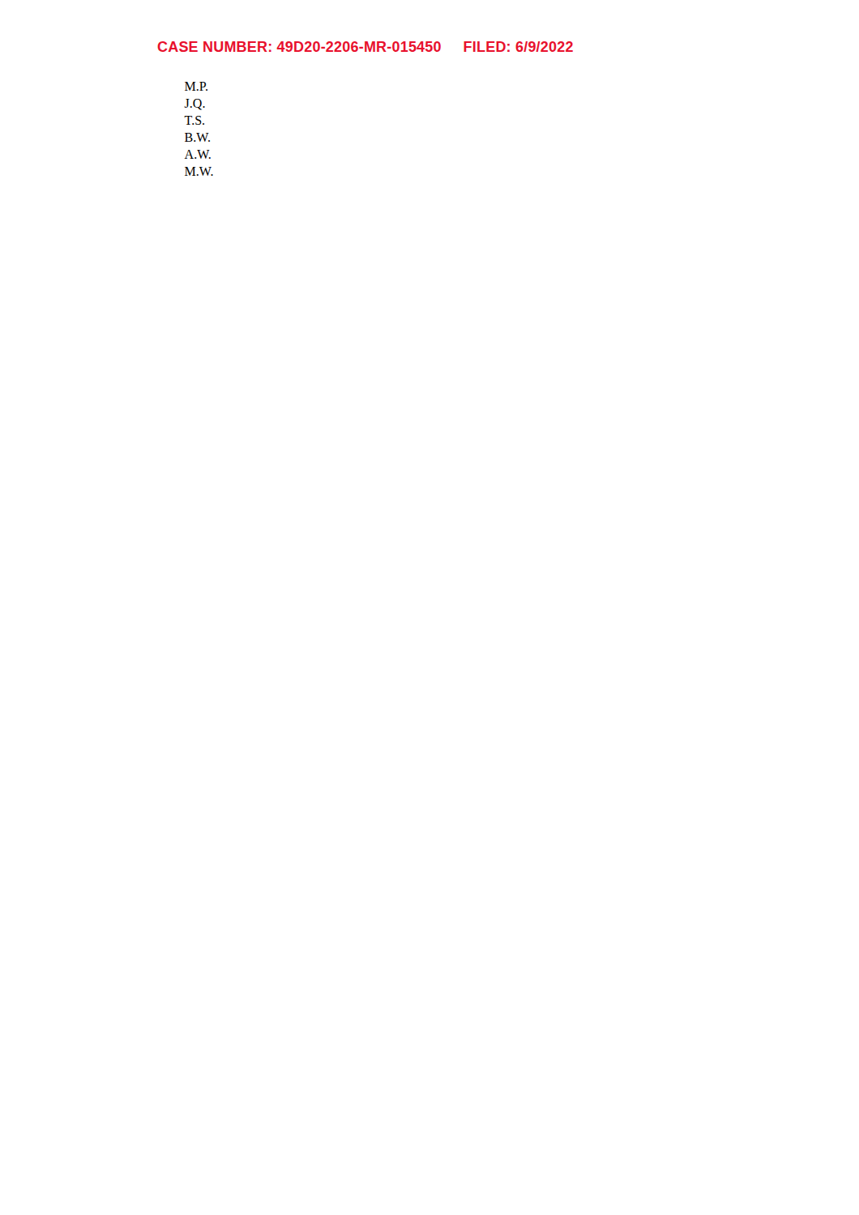CASE NUMBER: 49D20-2206-MR-015450 FILED: 6/9/2022
M.P.
J.Q.
T.S.
B.W.
A.W.
M.W.